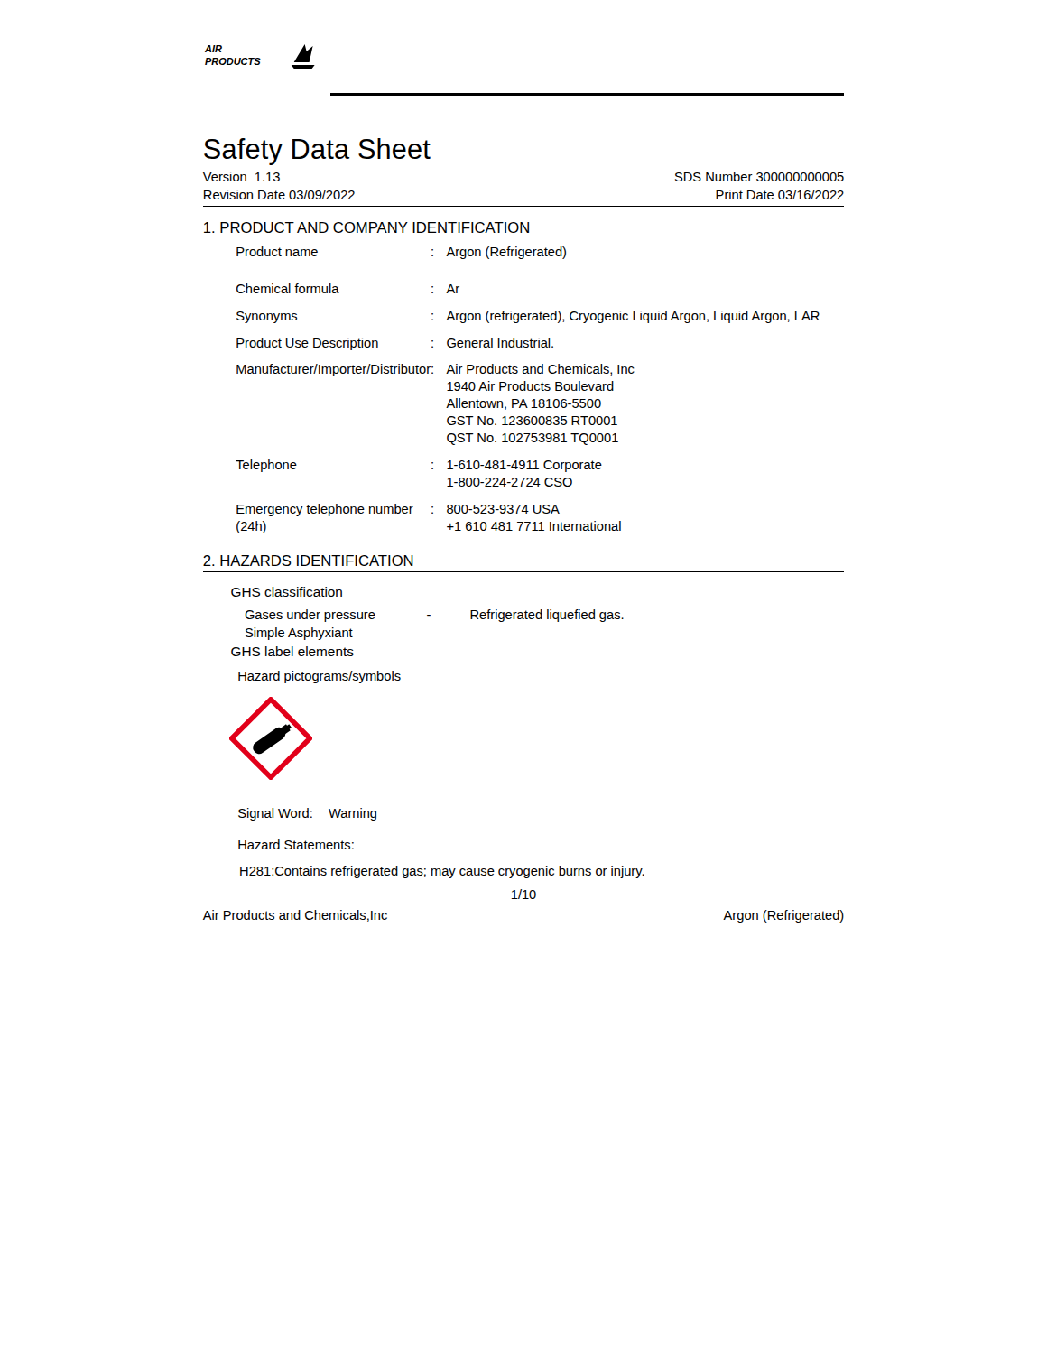AIR PRODUCTS
Safety Data Sheet
Version 1.13
Revision Date 03/09/2022
SDS Number 300000000005
Print Date 03/16/2022
1. PRODUCT AND COMPANY IDENTIFICATION
| Product name | : | Argon (Refrigerated) |
| Chemical formula | : | Ar |
| Synonyms | : | Argon (refrigerated), Cryogenic Liquid Argon, Liquid Argon, LAR |
| Product Use Description | : | General Industrial. |
| Manufacturer/Importer/Distributor | : | Air Products and Chemicals, Inc 1940 Air Products Boulevard Allentown, PA 18106-5500 GST No. 123600835 RT0001 QST No. 102753981 TQ0001 |
| Telephone | : | 1-610-481-4911 Corporate 1-800-224-2724 CSO |
| Emergency telephone number (24h) | : | 800-523-9374 USA +1 610 481 7711 International |
2. HAZARDS IDENTIFICATION
GHS classification
Gases under pressure
-
Refrigerated liquefied gas.
Simple Asphyxiant
GHS label elements
Hazard pictograms/symbols
Signal Word: Warning
Hazard Statements:
H281:Contains refrigerated gas; may cause cryogenic burns or injury.
1/10
Air Products and Chemicals,Inc
Argon (Refrigerated)